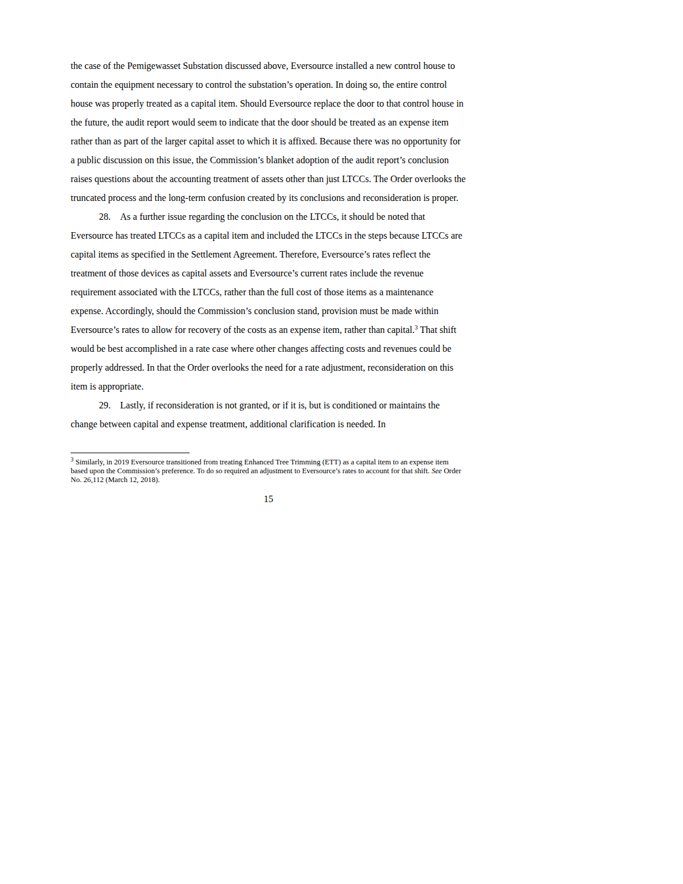the case of the Pemigewasset Substation discussed above, Eversource installed a new control house to contain the equipment necessary to control the substation’s operation. In doing so, the entire control house was properly treated as a capital item. Should Eversource replace the door to that control house in the future, the audit report would seem to indicate that the door should be treated as an expense item rather than as part of the larger capital asset to which it is affixed. Because there was no opportunity for a public discussion on this issue, the Commission’s blanket adoption of the audit report’s conclusion raises questions about the accounting treatment of assets other than just LTCCs. The Order overlooks the truncated process and the long-term confusion created by its conclusions and reconsideration is proper.
28. As a further issue regarding the conclusion on the LTCCs, it should be noted that Eversource has treated LTCCs as a capital item and included the LTCCs in the steps because LTCCs are capital items as specified in the Settlement Agreement. Therefore, Eversource’s rates reflect the treatment of those devices as capital assets and Eversource’s current rates include the revenue requirement associated with the LTCCs, rather than the full cost of those items as a maintenance expense. Accordingly, should the Commission’s conclusion stand, provision must be made within Eversource’s rates to allow for recovery of the costs as an expense item, rather than capital.3 That shift would be best accomplished in a rate case where other changes affecting costs and revenues could be properly addressed. In that the Order overlooks the need for a rate adjustment, reconsideration on this item is appropriate.
29. Lastly, if reconsideration is not granted, or if it is, but is conditioned or maintains the change between capital and expense treatment, additional clarification is needed. In
3 Similarly, in 2019 Eversource transitioned from treating Enhanced Tree Trimming (ETT) as a capital item to an expense item based upon the Commission’s preference. To do so required an adjustment to Eversource’s rates to account for that shift. See Order No. 26,112 (March 12, 2018).
15